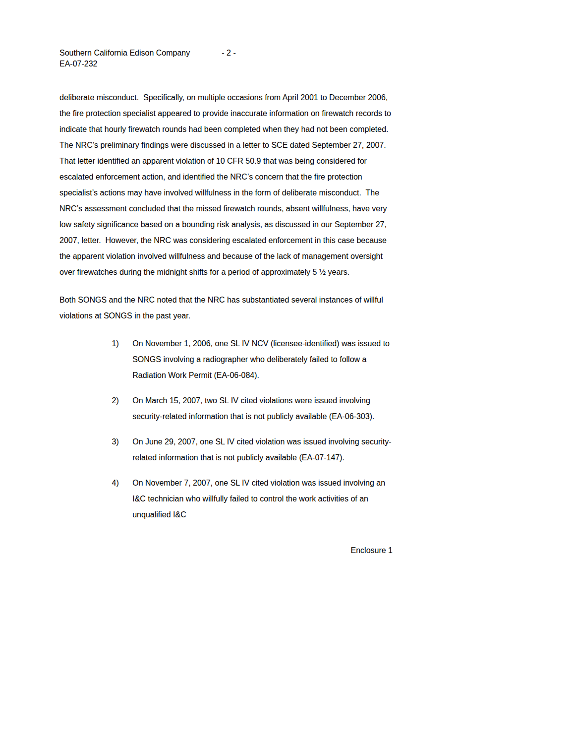Southern California Edison Company - 2 -
EA-07-232
deliberate misconduct. Specifically, on multiple occasions from April 2001 to December 2006, the fire protection specialist appeared to provide inaccurate information on firewatch records to indicate that hourly firewatch rounds had been completed when they had not been completed. The NRC’s preliminary findings were discussed in a letter to SCE dated September 27, 2007. That letter identified an apparent violation of 10 CFR 50.9 that was being considered for escalated enforcement action, and identified the NRC’s concern that the fire protection specialist’s actions may have involved willfulness in the form of deliberate misconduct. The NRC’s assessment concluded that the missed firewatch rounds, absent willfulness, have very low safety significance based on a bounding risk analysis, as discussed in our September 27, 2007, letter. However, the NRC was considering escalated enforcement in this case because the apparent violation involved willfulness and because of the lack of management oversight over firewatches during the midnight shifts for a period of approximately 5 ½ years.
Both SONGS and the NRC noted that the NRC has substantiated several instances of willful violations at SONGS in the past year.
On November 1, 2006, one SL IV NCV (licensee-identified) was issued to SONGS involving a radiographer who deliberately failed to follow a Radiation Work Permit (EA-06-084).
On March 15, 2007, two SL IV cited violations were issued involving security-related information that is not publicly available (EA-06-303).
On June 29, 2007, one SL IV cited violation was issued involving security-related information that is not publicly available (EA-07-147).
On November 7, 2007, one SL IV cited violation was issued involving an I&C technician who willfully failed to control the work activities of an unqualified I&C
Enclosure 1